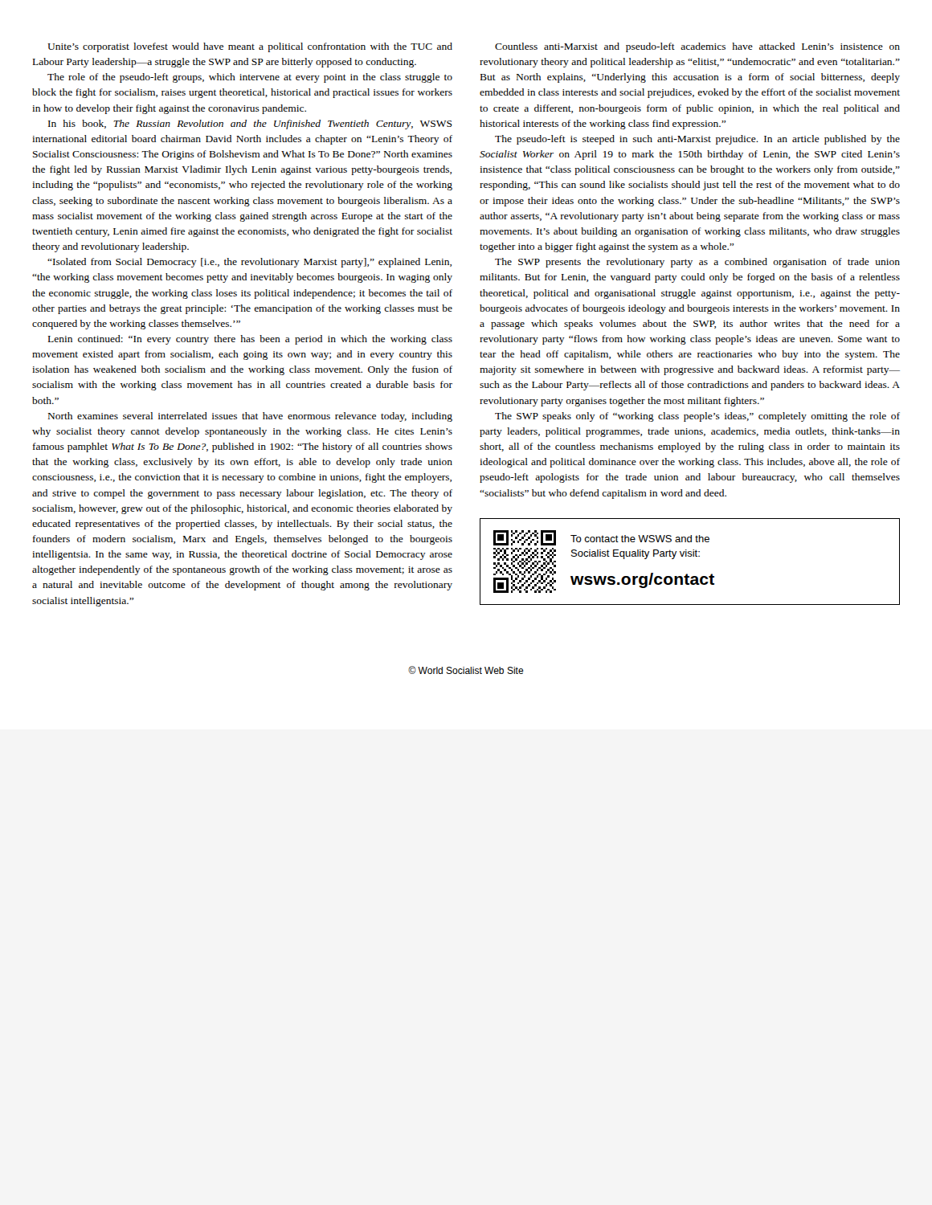Unite’s corporatist lovefest would have meant a political confrontation with the TUC and Labour Party leadership—a struggle the SWP and SP are bitterly opposed to conducting.
The role of the pseudo-left groups, which intervene at every point in the class struggle to block the fight for socialism, raises urgent theoretical, historical and practical issues for workers in how to develop their fight against the coronavirus pandemic.
In his book, The Russian Revolution and the Unfinished Twentieth Century, WSWS international editorial board chairman David North includes a chapter on “Lenin’s Theory of Socialist Consciousness: The Origins of Bolshevism and What Is To Be Done?” North examines the fight led by Russian Marxist Vladimir Ilych Lenin against various petty-bourgeois trends, including the “populists” and “economists,” who rejected the revolutionary role of the working class, seeking to subordinate the nascent working class movement to bourgeois liberalism. As a mass socialist movement of the working class gained strength across Europe at the start of the twentieth century, Lenin aimed fire against the economists, who denigrated the fight for socialist theory and revolutionary leadership.
“Isolated from Social Democracy [i.e., the revolutionary Marxist party],” explained Lenin, “the working class movement becomes petty and inevitably becomes bourgeois. In waging only the economic struggle, the working class loses its political independence; it becomes the tail of other parties and betrays the great principle: ‘The emancipation of the working classes must be conquered by the working classes themselves.’”
Lenin continued: “In every country there has been a period in which the working class movement existed apart from socialism, each going its own way; and in every country this isolation has weakened both socialism and the working class movement. Only the fusion of socialism with the working class movement has in all countries created a durable basis for both.”
North examines several interrelated issues that have enormous relevance today, including why socialist theory cannot develop spontaneously in the working class. He cites Lenin’s famous pamphlet What Is To Be Done?, published in 1902: “The history of all countries shows that the working class, exclusively by its own effort, is able to develop only trade union consciousness, i.e., the conviction that it is necessary to combine in unions, fight the employers, and strive to compel the government to pass necessary labour legislation, etc. The theory of socialism, however, grew out of the philosophic, historical, and economic theories elaborated by educated representatives of the propertied classes, by intellectuals. By their social status, the founders of modern socialism, Marx and Engels, themselves belonged to the bourgeois intelligentsia. In the same way, in Russia, the theoretical doctrine of Social Democracy arose altogether independently of the spontaneous growth of the working class movement; it arose as a natural and inevitable outcome of the development of thought among the revolutionary socialist intelligentsia.”
Countless anti-Marxist and pseudo-left academics have attacked Lenin’s insistence on revolutionary theory and political leadership as “elitist,” “undemocratic” and even “totalitarian.” But as North explains, “Underlying this accusation is a form of social bitterness, deeply embedded in class interests and social prejudices, evoked by the effort of the socialist movement to create a different, non-bourgeois form of public opinion, in which the real political and historical interests of the working class find expression.”
The pseudo-left is steeped in such anti-Marxist prejudice. In an article published by the Socialist Worker on April 19 to mark the 150th birthday of Lenin, the SWP cited Lenin’s insistence that “class political consciousness can be brought to the workers only from outside,” responding, “This can sound like socialists should just tell the rest of the movement what to do or impose their ideas onto the working class.” Under the sub-headline “Militants,” the SWP’s author asserts, “A revolutionary party isn’t about being separate from the working class or mass movements. It’s about building an organisation of working class militants, who draw struggles together into a bigger fight against the system as a whole.”
The SWP presents the revolutionary party as a combined organisation of trade union militants. But for Lenin, the vanguard party could only be forged on the basis of a relentless theoretical, political and organisational struggle against opportunism, i.e., against the petty-bourgeois advocates of bourgeois ideology and bourgeois interests in the workers’ movement. In a passage which speaks volumes about the SWP, its author writes that the need for a revolutionary party “flows from how working class people’s ideas are uneven. Some want to tear the head off capitalism, while others are reactionaries who buy into the system. The majority sit somewhere in between with progressive and backward ideas. A reformist party—such as the Labour Party—reflects all of those contradictions and panders to backward ideas. A revolutionary party organises together the most militant fighters.”
The SWP speaks only of “working class people’s ideas,” completely omitting the role of party leaders, political programmes, trade unions, academics, media outlets, think-tanks—in short, all of the countless mechanisms employed by the ruling class in order to maintain its ideological and political dominance over the working class. This includes, above all, the role of pseudo-left apologists for the trade union and labour bureaucracy, who call themselves “socialists” but who defend capitalism in word and deed.
To contact the WSWS and the
Socialist Equality Party visit: wsws.org/contact
© World Socialist Web Site